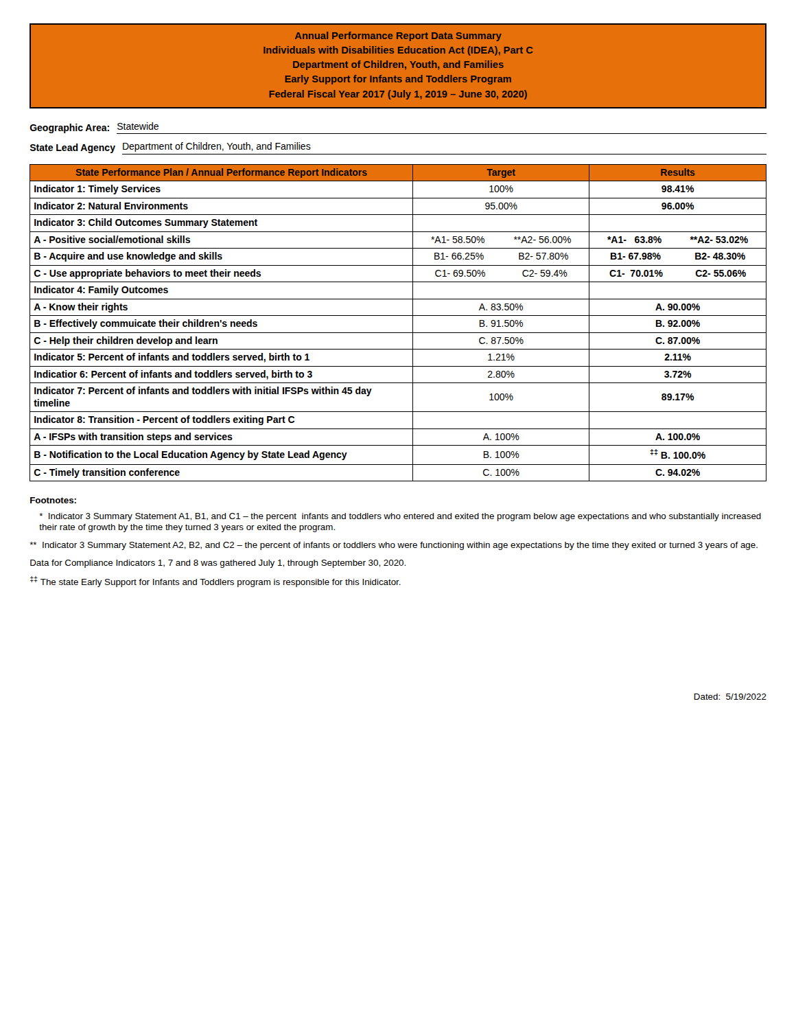Annual Performance Report Data Summary
Individuals with Disabilities Education Act (IDEA), Part C
Department of Children, Youth, and Families
Early Support for Infants and Toddlers Program
Federal Fiscal Year 2017 (July 1, 2019 – June 30, 2020)
Geographic Area:
Statewide
State Lead Agency
Department of Children, Youth, and Families
| State Performance Plan / Annual Performance Report Indicators | Target | Results |
| --- | --- | --- |
| Indicator 1: Timely Services | 100% | 98.41% |
| Indicator 2: Natural Environments | 95.00% | 96.00% |
| Indicator 3: Child Outcomes Summary Statement | | |
| A - Positive social/emotional skills | *A1- 58.50% **A2- 56.00% | *A1- 63.8% **A2- 53.02% |
| B - Acquire and use knowledge and skills | B1- 66.25% B2- 57.80% | B1- 67.98% B2- 48.30% |
| C - Use appropriate behaviors to meet their needs | C1- 69.50% C2- 59.4% | C1- 70.01% C2- 55.06% |
| Indicator 4: Family Outcomes | | |
| A - Know their rights | A. 83.50% | A. 90.00% |
| B - Effectively commuicate their children's needs | B. 91.50% | B. 92.00% |
| C - Help their children develop and learn | C. 87.50% | C. 87.00% |
| Indicator 5: Percent of infants and toddlers served, birth to 1 | 1.21% | 2.11% |
| Indicatior 6: Percent of infants and toddlers served, birth to 3 | 2.80% | 3.72% |
| Indicator 7: Percent of infants and toddlers with initial IFSPs within 45 day timeline | 100% | 89.17% |
| Indicator 8: Transition - Percent of toddlers exiting Part C | | |
| A - IFSPs with transition steps and services | A. 100% | A. 100.0% |
| B - Notification to the Local Education Agency by State Lead Agency | B. 100% | ‡‡ B. 100.0% |
| C - Timely transition conference | C. 100% | C. 94.02% |
Footnotes:
* Indicator 3 Summary Statement A1, B1, and C1 – the percent infants and toddlers who entered and exited the program below age expectations and who substantially increased their rate of growth by the time they turned 3 years or exited the program.
** Indicator 3 Summary Statement A2, B2, and C2 – the percent of infants or toddlers who were functioning within age expectations by the time they exited or turned 3 years of age.
Data for Compliance Indicators 1, 7 and 8 was gathered July 1, through September 30, 2020.
‡‡ The state Early Support for Infants and Toddlers program is responsible for this Inidicator.
Dated: 5/19/2022